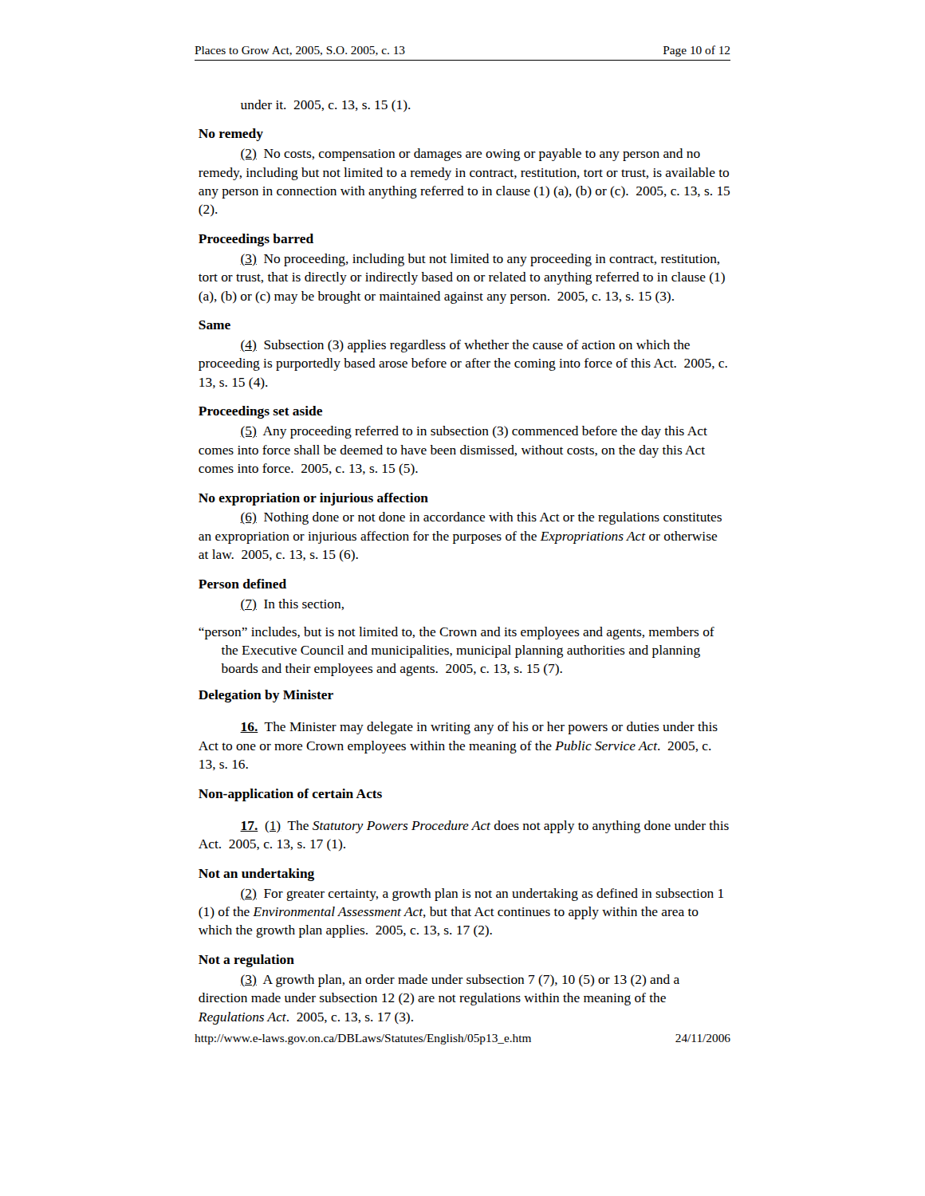Places to Grow Act, 2005, S.O. 2005, c. 13
Page 10 of 12
under it. 2005, c. 13, s. 15 (1).
No remedy
(2) No costs, compensation or damages are owing or payable to any person and no remedy, including but not limited to a remedy in contract, restitution, tort or trust, is available to any person in connection with anything referred to in clause (1) (a), (b) or (c). 2005, c. 13, s. 15 (2).
Proceedings barred
(3) No proceeding, including but not limited to any proceeding in contract, restitution, tort or trust, that is directly or indirectly based on or related to anything referred to in clause (1) (a), (b) or (c) may be brought or maintained against any person. 2005, c. 13, s. 15 (3).
Same
(4) Subsection (3) applies regardless of whether the cause of action on which the proceeding is purportedly based arose before or after the coming into force of this Act. 2005, c. 13, s. 15 (4).
Proceedings set aside
(5) Any proceeding referred to in subsection (3) commenced before the day this Act comes into force shall be deemed to have been dismissed, without costs, on the day this Act comes into force. 2005, c. 13, s. 15 (5).
No expropriation or injurious affection
(6) Nothing done or not done in accordance with this Act or the regulations constitutes an expropriation or injurious affection for the purposes of the Expropriations Act or otherwise at law. 2005, c. 13, s. 15 (6).
Person defined
(7) In this section,
“person” includes, but is not limited to, the Crown and its employees and agents, members of the Executive Council and municipalities, municipal planning authorities and planning boards and their employees and agents. 2005, c. 13, s. 15 (7).
Delegation by Minister
16. The Minister may delegate in writing any of his or her powers or duties under this Act to one or more Crown employees within the meaning of the Public Service Act. 2005, c. 13, s. 16.
Non-application of certain Acts
17. (1) The Statutory Powers Procedure Act does not apply to anything done under this Act. 2005, c. 13, s. 17 (1).
Not an undertaking
(2) For greater certainty, a growth plan is not an undertaking as defined in subsection 1 (1) of the Environmental Assessment Act, but that Act continues to apply within the area to which the growth plan applies. 2005, c. 13, s. 17 (2).
Not a regulation
(3) A growth plan, an order made under subsection 7 (7), 10 (5) or 13 (2) and a direction made under subsection 12 (2) are not regulations within the meaning of the Regulations Act. 2005, c. 13, s. 17 (3).
http://www.e-laws.gov.on.ca/DBLaws/Statutes/English/05p13_e.htm
24/11/2006